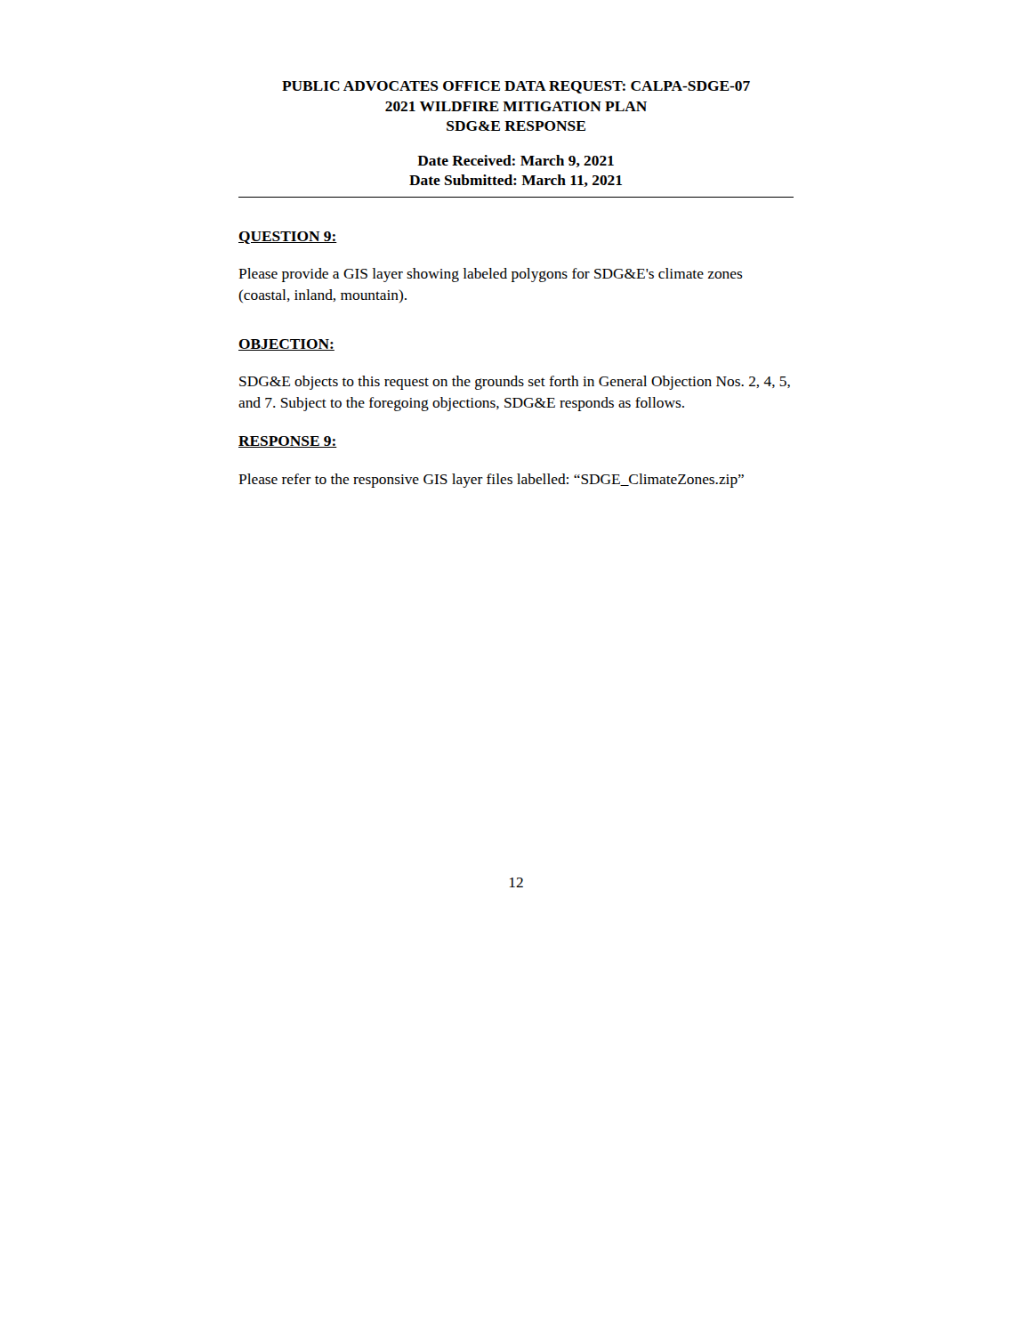PUBLIC ADVOCATES OFFICE DATA REQUEST: CALPA-SDGE-07
2021 WILDFIRE MITIGATION PLAN
SDG&E RESPONSE
Date Received: March 9, 2021
Date Submitted: March 11, 2021
QUESTION 9:
Please provide a GIS layer showing labeled polygons for SDG&E's climate zones (coastal, inland, mountain).
OBJECTION:
SDG&E objects to this request on the grounds set forth in General Objection Nos. 2, 4, 5, and 7. Subject to the foregoing objections, SDG&E responds as follows.
RESPONSE 9:
Please refer to the responsive GIS layer files labelled: “SDGE_ClimateZones.zip”
12